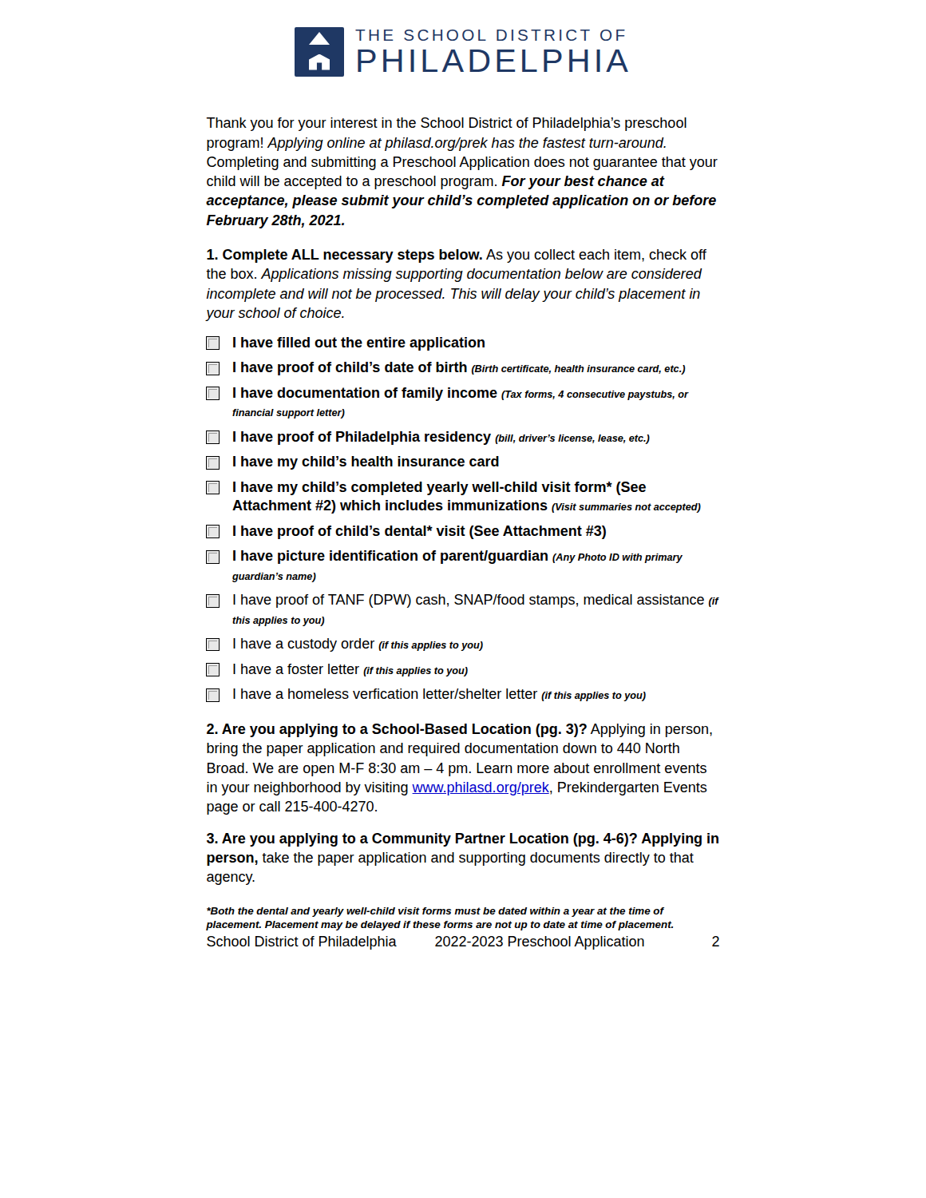THE SCHOOL DISTRICT OF
PHILADELPHIA
Thank you for your interest in the School District of Philadelphia’s preschool program! Applying online at philasd.org/prek has the fastest turn-around. Completing and submitting a Preschool Application does not guarantee that your child will be accepted to a preschool program. For your best chance at acceptance, please submit your child’s completed application on or before February 28th, 2021.
1. Complete ALL necessary steps below. As you collect each item, check off the box. Applications missing supporting documentation below are considered incomplete and will not be processed. This will delay your child’s placement in your school of choice.
I have filled out the entire application
I have proof of child’s date of birth (Birth certificate, health insurance card, etc.)
I have documentation of family income (Tax forms, 4 consecutive paystubs, or financial support letter)
I have proof of Philadelphia residency (bill, driver’s license, lease, etc.)
I have my child’s health insurance card
I have my child’s completed yearly well-child visit form* (See Attachment #2) which includes immunizations (Visit summaries not accepted)
I have proof of child’s dental* visit (See Attachment #3)
I have picture identification of parent/guardian (Any Photo ID with primary guardian’s name)
I have proof of TANF (DPW) cash, SNAP/food stamps, medical assistance (if this applies to you)
I have a custody order (if this applies to you)
I have a foster letter (if this applies to you)
I have a homeless verfication letter/shelter letter (if this applies to you)
2. Are you applying to a School-Based Location (pg. 3)? Applying in person, bring the paper application and required documentation down to 440 North Broad. We are open M-F 8:30 am – 4 pm. Learn more about enrollment events in your neighborhood by visiting www.philasd.org/prek, Prekindergarten Events page or call 215-400-4270.
3. Are you applying to a Community Partner Location (pg. 4-6)? Applying in person, take the paper application and supporting documents directly to that agency.
*Both the dental and yearly well-child visit forms must be dated within a year at the time of placement. Placement may be delayed if these forms are not up to date at time of placement.
School District of Philadelphia
2022-2023 Preschool Application
2